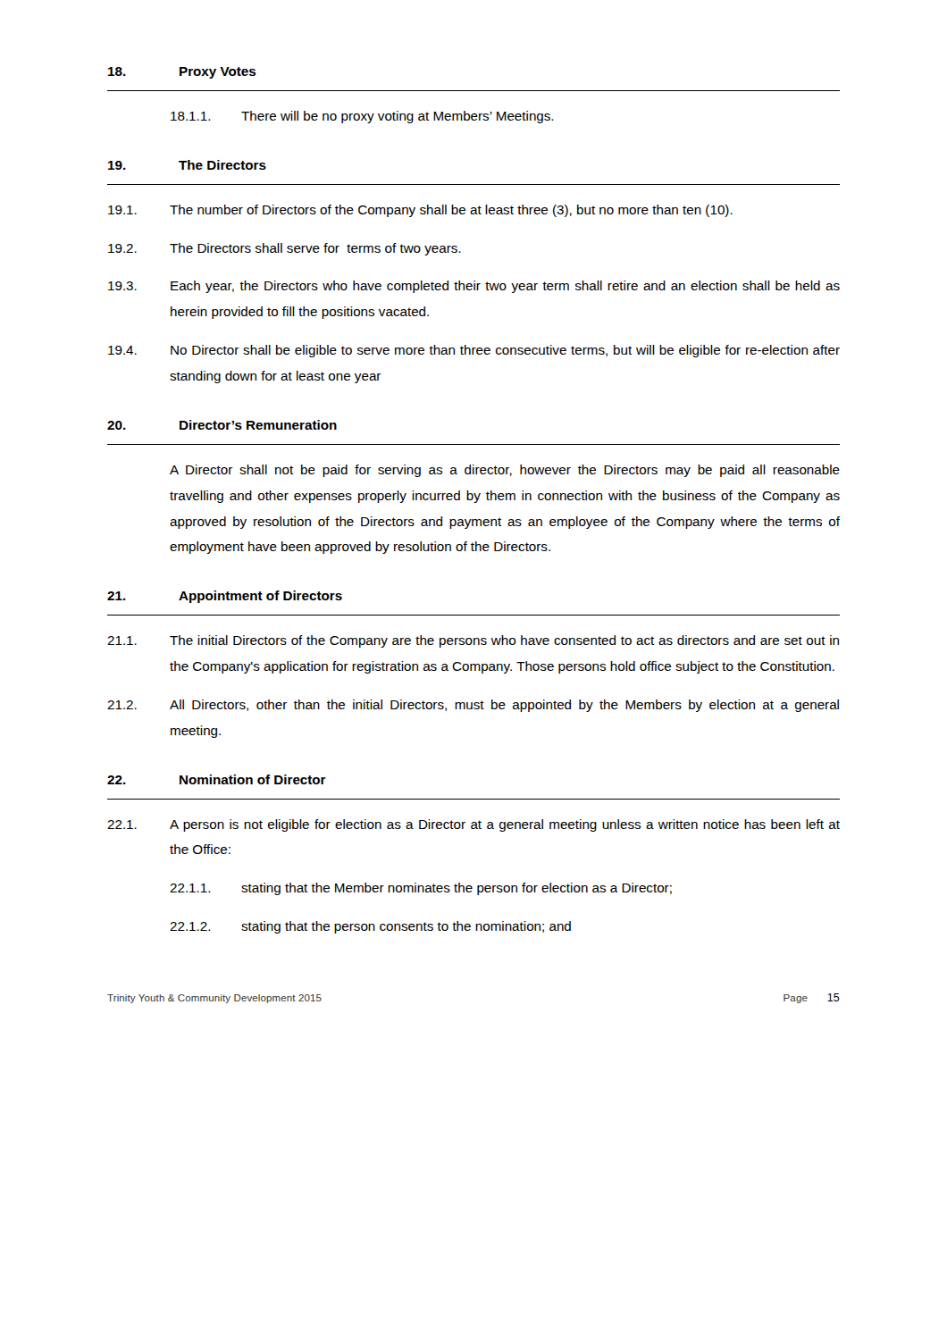18. Proxy Votes
18.1.1. There will be no proxy voting at Members’ Meetings.
19. The Directors
19.1. The number of Directors of the Company shall be at least three (3), but no more than ten (10).
19.2. The Directors shall serve for terms of two years.
19.3. Each year, the Directors who have completed their two year term shall retire and an election shall be held as herein provided to fill the positions vacated.
19.4. No Director shall be eligible to serve more than three consecutive terms, but will be eligible for re-election after standing down for at least one year
20. Director’s Remuneration
A Director shall not be paid for serving as a director, however the Directors may be paid all reasonable travelling and other expenses properly incurred by them in connection with the business of the Company as approved by resolution of the Directors and payment as an employee of the Company where the terms of employment have been approved by resolution of the Directors.
21. Appointment of Directors
21.1. The initial Directors of the Company are the persons who have consented to act as directors and are set out in the Company's application for registration as a Company. Those persons hold office subject to the Constitution.
21.2. All Directors, other than the initial Directors, must be appointed by the Members by election at a general meeting.
22. Nomination of Director
22.1. A person is not eligible for election as a Director at a general meeting unless a written notice has been left at the Office:
22.1.1. stating that the Member nominates the person for election as a Director;
22.1.2. stating that the person consents to the nomination; and
Trinity Youth & Community Development 2015 Page 15